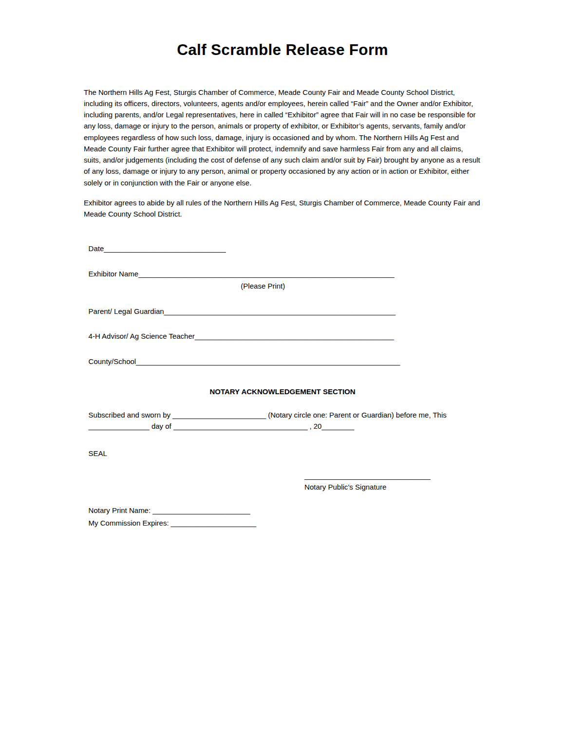Calf Scramble Release Form
The Northern Hills Ag Fest, Sturgis Chamber of Commerce, Meade County Fair and Meade County School District, including its officers, directors, volunteers, agents and/or employees, herein called “Fair” and the Owner and/or Exhibitor, including parents, and/or Legal representatives, here in called “Exhibitor” agree that Fair will in no case be responsible for any loss, damage or injury to the person, animals or property of exhibitor, or Exhibitor’s agents, servants, family and/or employees regardless of how such loss, damage, injury is occasioned and by whom. The Northern Hills Ag Fest and Meade County Fair further agree that Exhibitor will protect, indemnify and save harmless Fair from any and all claims, suits, and/or judgements (including the cost of defense of any such claim and/or suit by Fair) brought by anyone as a result of any loss, damage or injury to any person, animal or property occasioned by any action or in action or Exhibitor, either solely or in conjunction with the Fair or anyone else.
Exhibitor agrees to abide by all rules of the Northern Hills Ag Fest, Sturgis Chamber of Commerce, Meade County Fair and Meade County School District.
Date______________________________
Exhibitor Name_______________________________________________________________ (Please Print)
Parent/ Legal Guardian_________________________________________________________
4-H Advisor/ Ag Science Teacher_________________________________________________
County/School_________________________________________________________________
NOTARY ACKNOWLEDGEMENT SECTION
Subscribed and sworn by _______________________ (Notary circle one: Parent or Guardian) before me, This _______________ day of _________________________________ , 20________
SEAL
_______________________________ Notary Public’s Signature
Notary Print Name: ________________________
My Commission Expires: _____________________